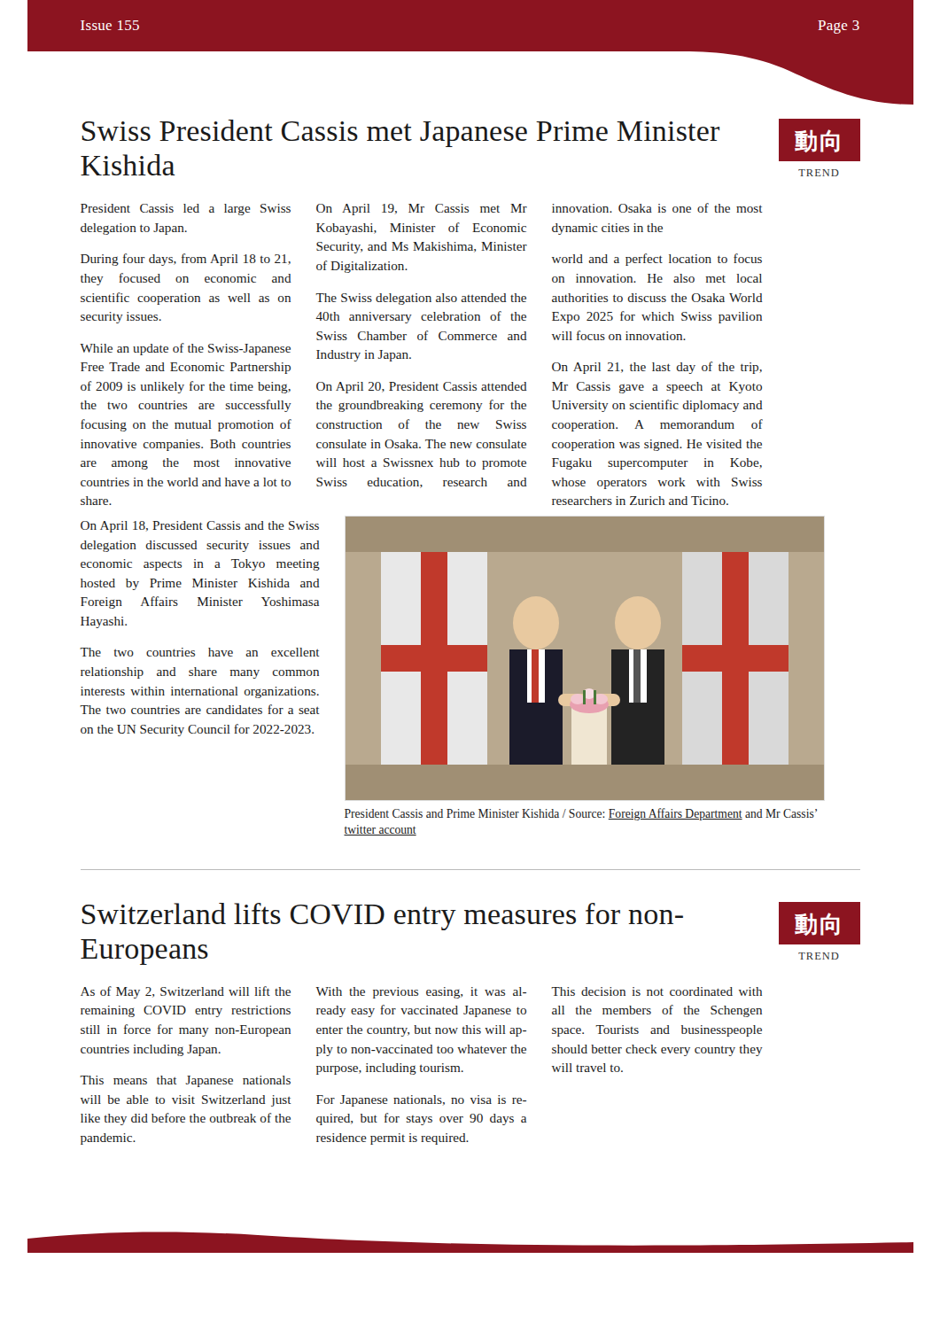Issue 155 Page 3
動向
TREND
Swiss President Cassis met Japanese Prime Minister Kishida
President Cassis led a large Swiss delegation to Japan.
During four days, from April 18 to 21, they focused on economic and scientific cooperation as well as on security issues.
While an update of the Swiss-Japanese Free Trade and Economic Partnership of 2009 is unlikely for the time being, the two countries are successfully focusing on the mutual promotion of innovative companies. Both countries are among the most innovative countries in the world and have a lot to share.
On April 19, Mr Cassis met Mr Kobayashi, Minister of Economic Security, and Ms Makishima, Minister of Digitalization.
The Swiss delegation also attended the 40th anniversary celebration of the Swiss Chamber of Commerce and Industry in Japan.
On April 20, President Cassis attended the groundbreaking ceremony for the construction of the new Swiss consulate in Osaka. The new consulate will host a Swissnex hub to promote Swiss education, research and innovation. Osaka is one of the most dynamic cities in the
world and a perfect location to focus on innovation. He also met local authorities to discuss the Osaka World Expo 2025 for which Swiss pavilion will focus on innovation.
On April 21, the last day of the trip, Mr Cassis gave a speech at Kyoto University on scientific diplomacy and cooperation. A memorandum of cooperation was signed. He visited the Fugaku supercomputer in Kobe, whose operators work with Swiss researchers in Zurich and Ticino.
On April 18, President Cassis and the Swiss delegation discussed security issues and economic aspects in a Tokyo meeting hosted by Prime Minister Kishida and Foreign Affairs Minister Yoshimasa Hayashi.
The two countries have an excellent relationship and share many common interests within international organizations. The two countries are candidates for a seat on the UN Security Council for 2022-2023.
President Cassis and Prime Minister Kishida / Source: Foreign Affairs Department and Mr Cassis’ twitter account
動向
TREND
Switzerland lifts COVID entry measures for non-Europeans
As of May 2, Switzerland will lift the remaining COVID entry restrictions still in force for many non-European countries including Japan.
This means that Japanese nationals will be able to visit Switzerland just like they did before the outbreak of the pandemic.
With the previous easing, it was already easy for vaccinated Japanese to enter the country, but now this will apply to non-vaccinated too whatever the purpose, including tourism.
For Japanese nationals, no visa is required, but for stays over 90 days a residence permit is required.
This decision is not coordinated with all the members of the Schengen space. Tourists and businesspeople should better check every country they will travel to.